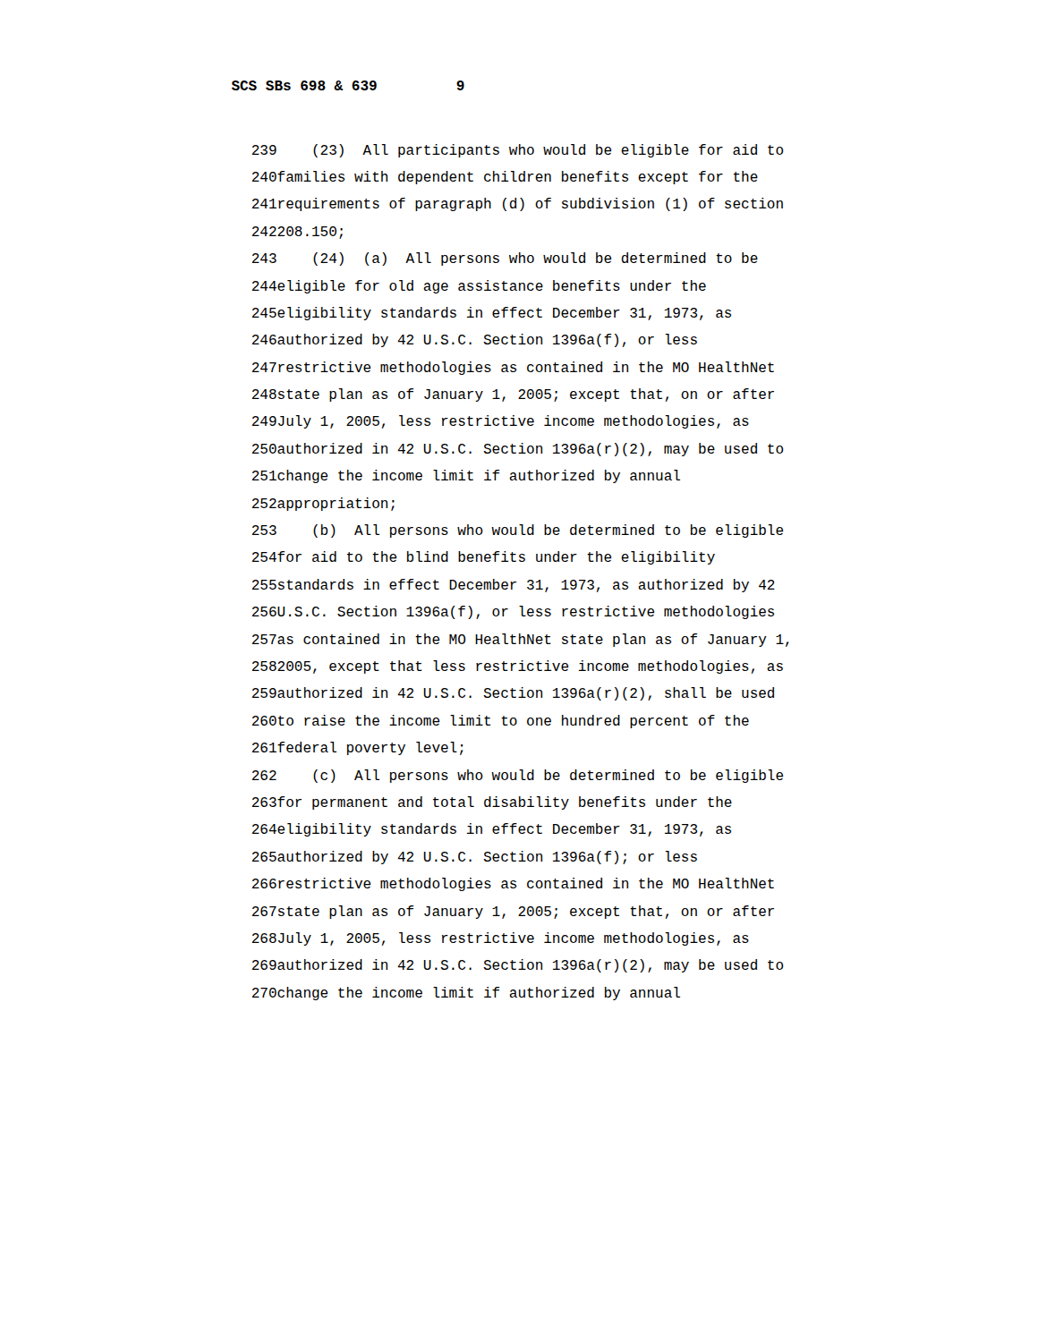SCS SBs 698 & 639 9
| 239 | (23) All participants who would be eligible for aid to |
| 240 | families with dependent children benefits except for the |
| 241 | requirements of paragraph (d) of subdivision (1) of section |
| 242 | 208.150; |
| 243 | (24) (a) All persons who would be determined to be |
| 244 | eligible for old age assistance benefits under the |
| 245 | eligibility standards in effect December 31, 1973, as |
| 246 | authorized by 42 U.S.C. Section 1396a(f), or less |
| 247 | restrictive methodologies as contained in the MO HealthNet |
| 248 | state plan as of January 1, 2005; except that, on or after |
| 249 | July 1, 2005, less restrictive income methodologies, as |
| 250 | authorized in 42 U.S.C. Section 1396a(r)(2), may be used to |
| 251 | change the income limit if authorized by annual |
| 252 | appropriation; |
| 253 | (b) All persons who would be determined to be eligible |
| 254 | for aid to the blind benefits under the eligibility |
| 255 | standards in effect December 31, 1973, as authorized by 42 |
| 256 | U.S.C. Section 1396a(f), or less restrictive methodologies |
| 257 | as contained in the MO HealthNet state plan as of January 1, |
| 258 | 2005, except that less restrictive income methodologies, as |
| 259 | authorized in 42 U.S.C. Section 1396a(r)(2), shall be used |
| 260 | to raise the income limit to one hundred percent of the |
| 261 | federal poverty level; |
| 262 | (c) All persons who would be determined to be eligible |
| 263 | for permanent and total disability benefits under the |
| 264 | eligibility standards in effect December 31, 1973, as |
| 265 | authorized by 42 U.S.C. Section 1396a(f); or less |
| 266 | restrictive methodologies as contained in the MO HealthNet |
| 267 | state plan as of January 1, 2005; except that, on or after |
| 268 | July 1, 2005, less restrictive income methodologies, as |
| 269 | authorized in 42 U.S.C. Section 1396a(r)(2), may be used to |
| 270 | change the income limit if authorized by annual |